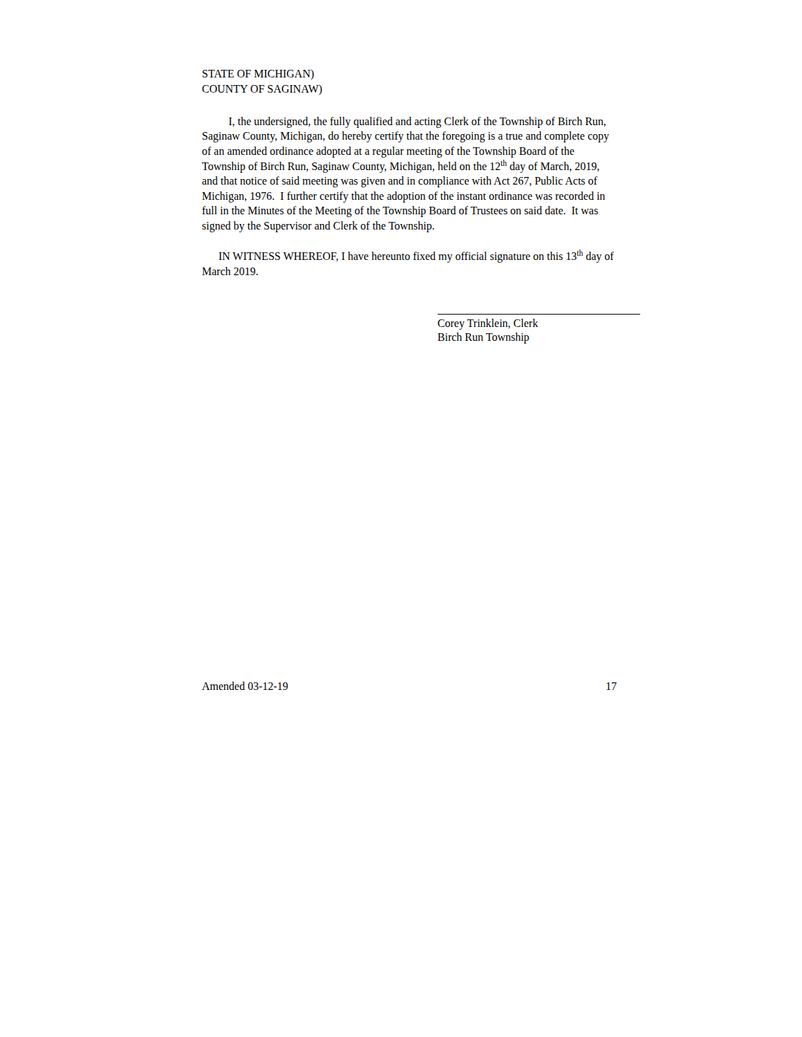STATE OF MICHIGAN)
COUNTY OF SAGINAW)
I, the undersigned, the fully qualified and acting Clerk of the Township of Birch Run, Saginaw County, Michigan, do hereby certify that the foregoing is a true and complete copy of an amended ordinance adopted at a regular meeting of the Township Board of the Township of Birch Run, Saginaw County, Michigan, held on the 12th day of March, 2019, and that notice of said meeting was given and in compliance with Act 267, Public Acts of Michigan, 1976. I further certify that the adoption of the instant ordinance was recorded in full in the Minutes of the Meeting of the Township Board of Trustees on said date. It was signed by the Supervisor and Clerk of the Township.
IN WITNESS WHEREOF, I have hereunto fixed my official signature on this 13th day of March 2019.
Corey Trinklein, Clerk
Birch Run Township
Amended 03-12-19 17